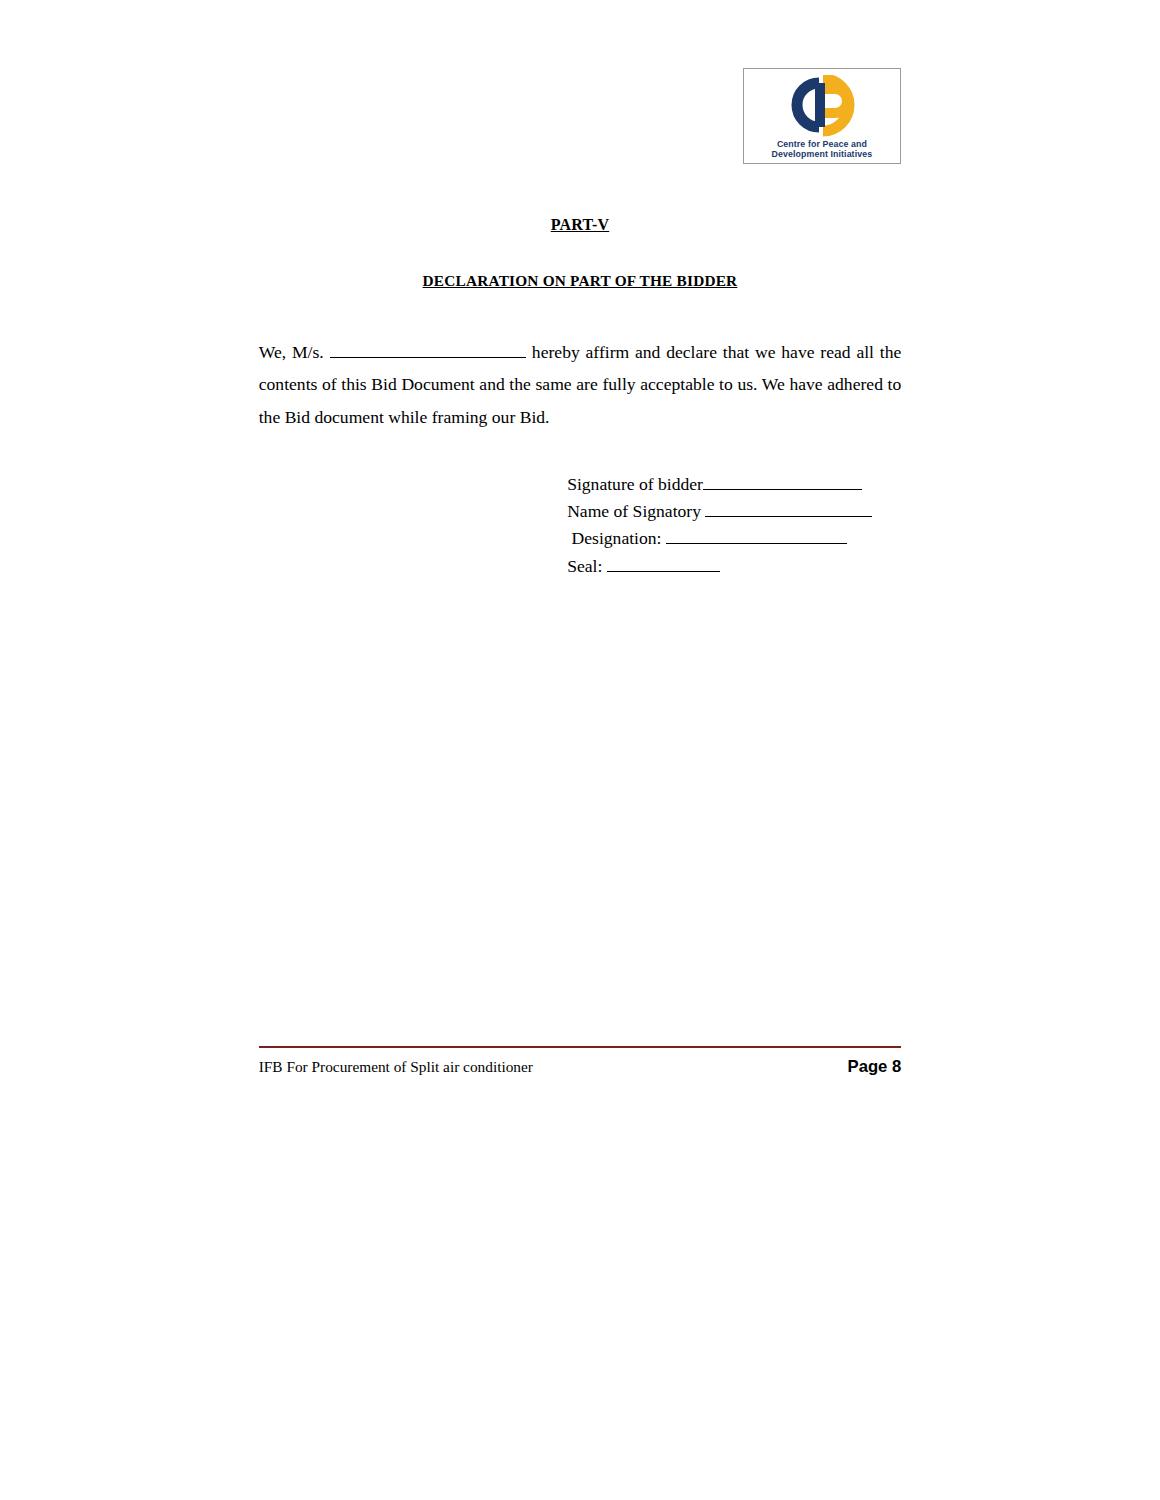Centre for Peace and
Development Initiatives
PART-V
DECLARATION ON PART OF THE BIDDER
We, M/s. hereby affirm and declare that we have read all the contents of this Bid Document and the same are fully acceptable to us. We have adhered to the Bid document while framing our Bid.
Signature of bidder
Name of Signatory
Designation:
Seal:
IFB For Procurement of Split air conditioner
Page 8